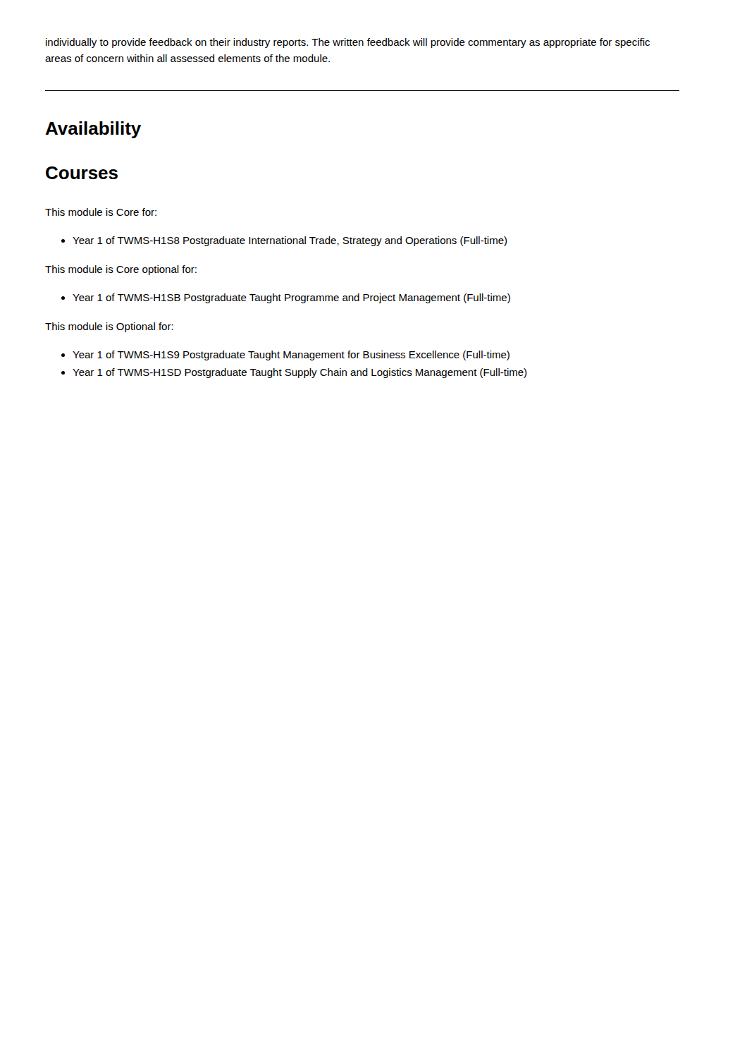individually to provide feedback on their industry reports. The written feedback will provide commentary as appropriate for specific areas of concern within all assessed elements of the module.
Availability
Courses
This module is Core for:
Year 1 of TWMS-H1S8 Postgraduate International Trade, Strategy and Operations (Full-time)
This module is Core optional for:
Year 1 of TWMS-H1SB Postgraduate Taught Programme and Project Management (Full-time)
This module is Optional for:
Year 1 of TWMS-H1S9 Postgraduate Taught Management for Business Excellence (Full-time)
Year 1 of TWMS-H1SD Postgraduate Taught Supply Chain and Logistics Management (Full-time)